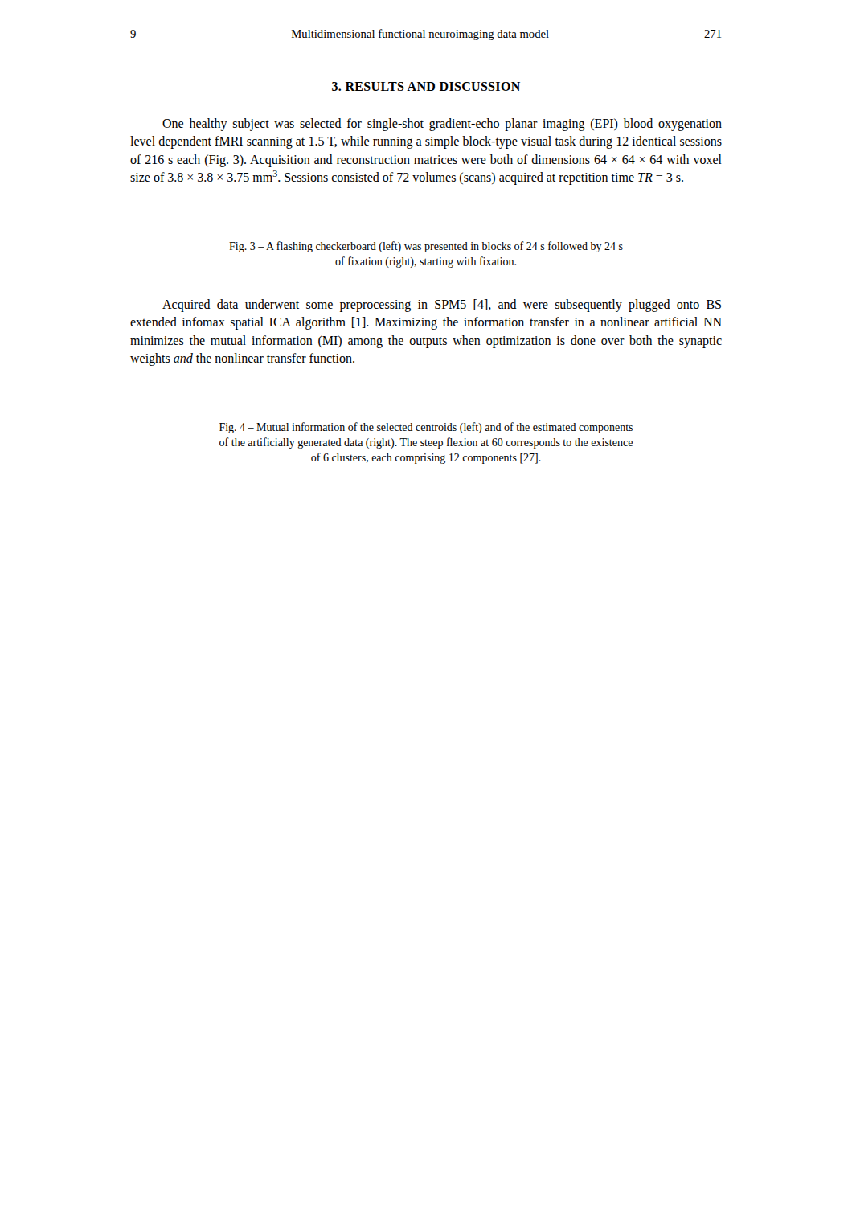9 Multidimensional functional neuroimaging data model 271
3. RESULTS AND DISCUSSION
One healthy subject was selected for single-shot gradient-echo planar imaging (EPI) blood oxygenation level dependent fMRI scanning at 1.5 T, while running a simple block-type visual task during 12 identical sessions of 216 s each (Fig. 3). Acquisition and reconstruction matrices were both of dimensions 64 × 64 × 64 with voxel size of 3.8 × 3.8 × 3.75 mm3. Sessions consisted of 72 volumes (scans) acquired at repetition time TR = 3 s.
Fig. 3 – A flashing checkerboard (left) was presented in blocks of 24 s followed by 24 s
of fixation (right), starting with fixation.
Acquired data underwent some preprocessing in SPM5 [4], and were subsequently plugged onto BS extended infomax spatial ICA algorithm [1]. Maximizing the information transfer in a nonlinear artificial NN minimizes the mutual information (MI) among the outputs when optimization is done over both the synaptic weights and the nonlinear transfer function.
Fig. 4 – Mutual information of the selected centroids (left) and of the estimated components
of the artificially generated data (right). The steep flexion at 60 corresponds to the existence
of 6 clusters, each comprising 12 components [27].